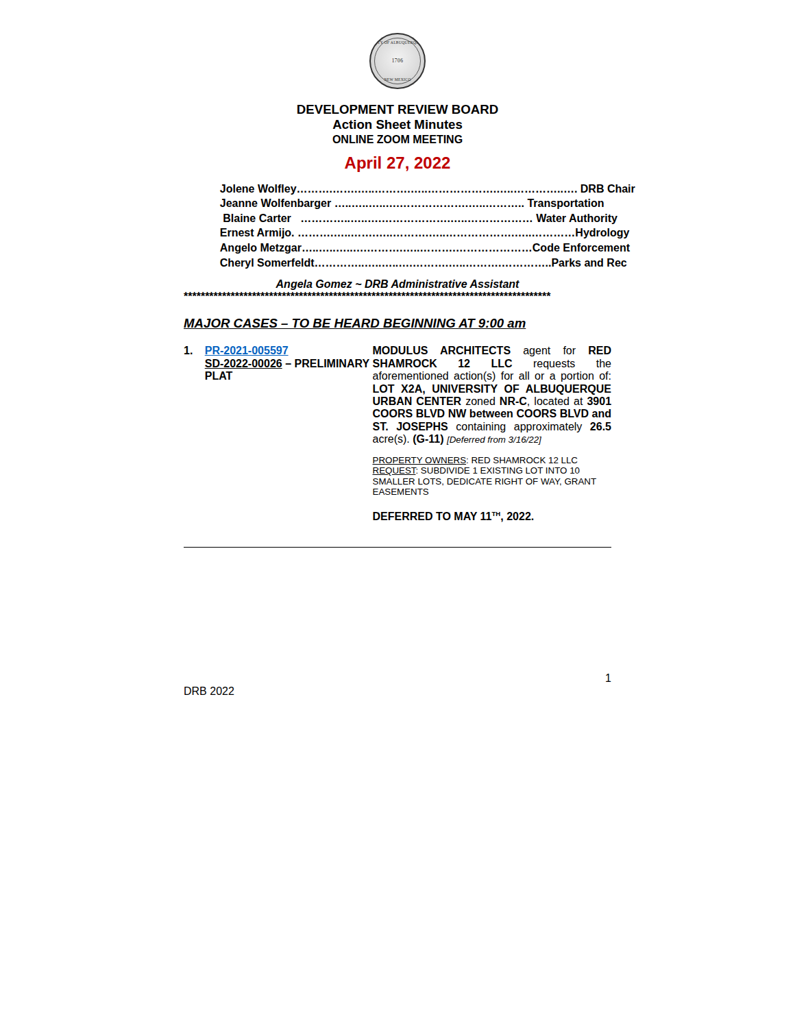CITY OF ALBUQUERQUE
1706
NEW MEXICO
DEVELOPMENT REVIEW BOARD
Action Sheet Minutes
ONLINE ZOOM MEETING
April 27, 2022
Jolene Wolfley……….…….…..……….…..……………….…..…………..…. DRB Chair
Jeanne Wolfenbarger …..…..…..….……………….…..……….. Transportation
Blaine Carter …………..…..….……………….…..……………… Water Authority
Ernest Armijo. ……….…..…….…..……….…..……………….…..…………Hydrology
Angelo Metzgar…..…..…..….……….…..……….…………………Code Enforcement
Cheryl Somerfeldt…………..…..…..….……….…..……….…………..Parks and Rec
Angela Gomez ~ DRB Administrative Assistant
**************************************************************************************
MAJOR CASES – TO BE HEARD BEGINNING AT 9:00 am
| 1. | PR-2021-005597 SD-2022-00026 – PRELIMINARY PLAT | MODULUS ARCHITECTS agent for RED SHAMROCK 12 LLC requests the aforementioned action(s) for all or a portion of: LOT X2A, UNIVERSITY OF ALBUQUERQUE URBAN CENTER zoned NR-C , located at 3901 COORS BLVD NW between COORS BLVD and ST. JOSEPHS containing approximately 26.5 acre(s). (G-11) [Deferred from 3/16/22] PROPERTY OWNERS : RED SHAMROCK 12 LLC REQUEST : SUBDIVIDE 1 EXISTING LOT INTO 10 SMALLER LOTS, DEDICATE RIGHT OF WAY, GRANT EASEMENTS DEFERRED TO MAY 11 TH , 2022. |
1
DRB 2022